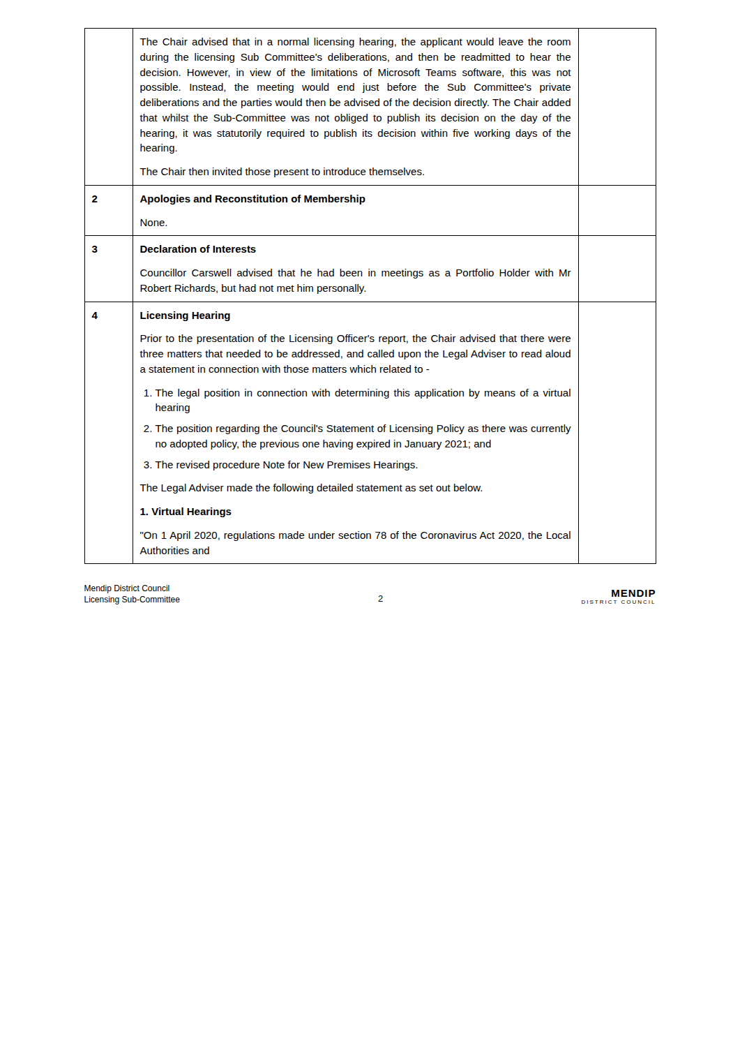| | The Chair advised that in a normal licensing hearing, the applicant would leave the room during the licensing Sub Committee's deliberations, and then be readmitted to hear the decision. However, in view of the limitations of Microsoft Teams software, this was not possible. Instead, the meeting would end just before the Sub Committee's private deliberations and the parties would then be advised of the decision directly. The Chair added that whilst the Sub-Committee was not obliged to publish its decision on the day of the hearing, it was statutorily required to publish its decision within five working days of the hearing. The Chair then invited those present to introduce themselves. | |
| 2 | Apologies and Reconstitution of Membership None. | |
| 3 | Declaration of Interests Councillor Carswell advised that he had been in meetings as a Portfolio Holder with Mr Robert Richards, but had not met him personally. | |
| 4 | Licensing Hearing Prior to the presentation of the Licensing Officer's report, the Chair advised that there were three matters that needed to be addressed, and called upon the Legal Adviser to read aloud a statement in connection with those matters which related to - The legal position in connection with determining this application by means of a virtual hearing The position regarding the Council's Statement of Licensing Policy as there was currently no adopted policy, the previous one having expired in January 2021; and The revised procedure Note for New Premises Hearings. The Legal Adviser made the following detailed statement as set out below. 1. Virtual Hearings "On 1 April 2020, regulations made under section 78 of the Coronavirus Act 2020, the Local Authorities and | |
Mendip District Council
Licensing Sub-Committee
2
MENDIP
DISTRICT COUNCIL